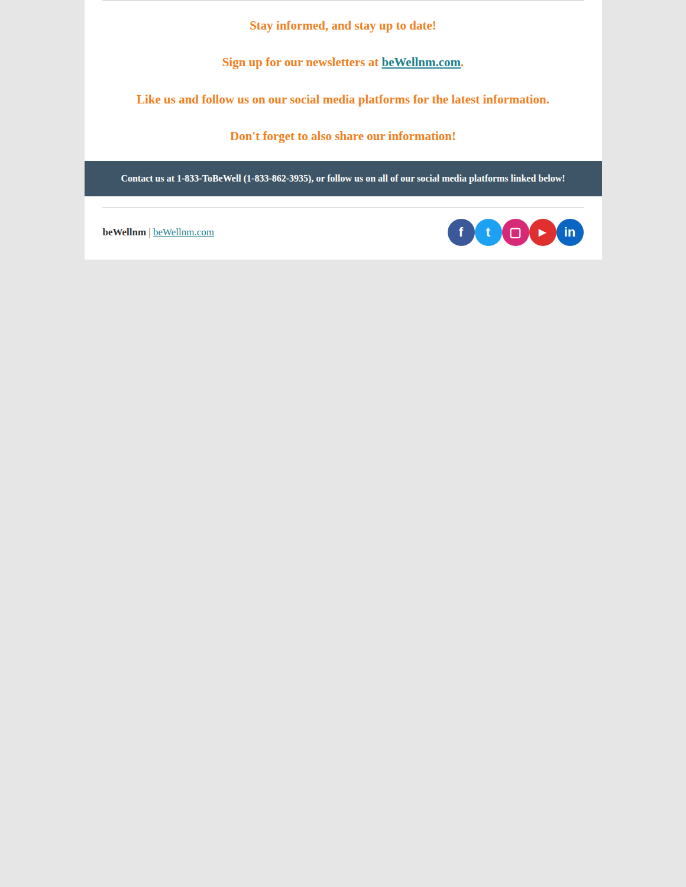Stay informed, and stay up to date!
Sign up for our newsletters at beWellnm.com.
Like us and follow us on our social media platforms for the latest information.
Don't forget to also share our information!
Contact us at 1-833-ToBeWell (1-833-862-3935), or follow us on all of our social media platforms linked below!
| beWellnm / beWellnm.com | f t ▢ ► in |